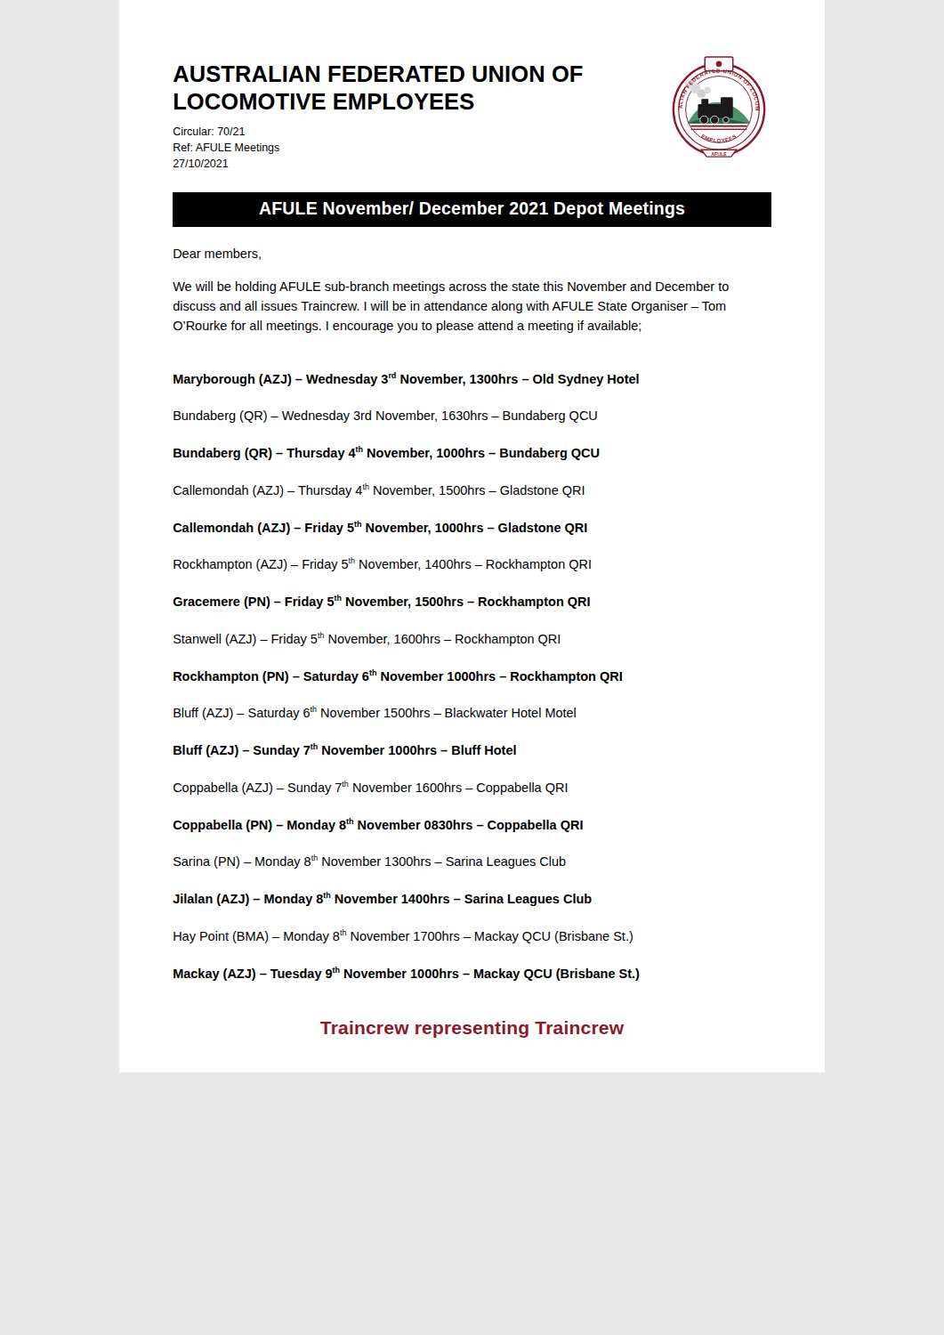AUSTRALIAN FEDERATED UNION OF
LOCOMOTIVE EMPLOYEES
Circular: 70/21
Ref: AFULE Meetings
27/10/2021
AUSTRALIAN FEDERATED UNION OF LOCOMOTIVE EMPLOYEES AFULE
AFULE November/ December 2021 Depot Meetings
Dear members,
We will be holding AFULE sub-branch meetings across the state this November and December to discuss and all issues Traincrew. I will be in attendance along with AFULE State Organiser – Tom O’Rourke for all meetings. I encourage you to please attend a meeting if available;
Maryborough (AZJ) – Wednesday 3rd November, 1300hrs – Old Sydney Hotel
Bundaberg (QR) – Wednesday 3rd November, 1630hrs – Bundaberg QCU
Bundaberg (QR) – Thursday 4th November, 1000hrs – Bundaberg QCU
Callemondah (AZJ) – Thursday 4th November, 1500hrs – Gladstone QRI
Callemondah (AZJ) – Friday 5th November, 1000hrs – Gladstone QRI
Rockhampton (AZJ) – Friday 5th November, 1400hrs – Rockhampton QRI
Gracemere (PN) – Friday 5th November, 1500hrs – Rockhampton QRI
Stanwell (AZJ) – Friday 5th November, 1600hrs – Rockhampton QRI
Rockhampton (PN) – Saturday 6th November 1000hrs – Rockhampton QRI
Bluff (AZJ) – Saturday 6th November 1500hrs – Blackwater Hotel Motel
Bluff (AZJ) – Sunday 7th November 1000hrs – Bluff Hotel
Coppabella (AZJ) – Sunday 7th November 1600hrs – Coppabella QRI
Coppabella (PN) – Monday 8th November 0830hrs – Coppabella QRI
Sarina (PN) – Monday 8th November 1300hrs – Sarina Leagues Club
Jilalan (AZJ) – Monday 8th November 1400hrs – Sarina Leagues Club
Hay Point (BMA) – Monday 8th November 1700hrs – Mackay QCU (Brisbane St.)
Mackay (AZJ) – Tuesday 9th November 1000hrs – Mackay QCU (Brisbane St.)
Traincrew representing Traincrew